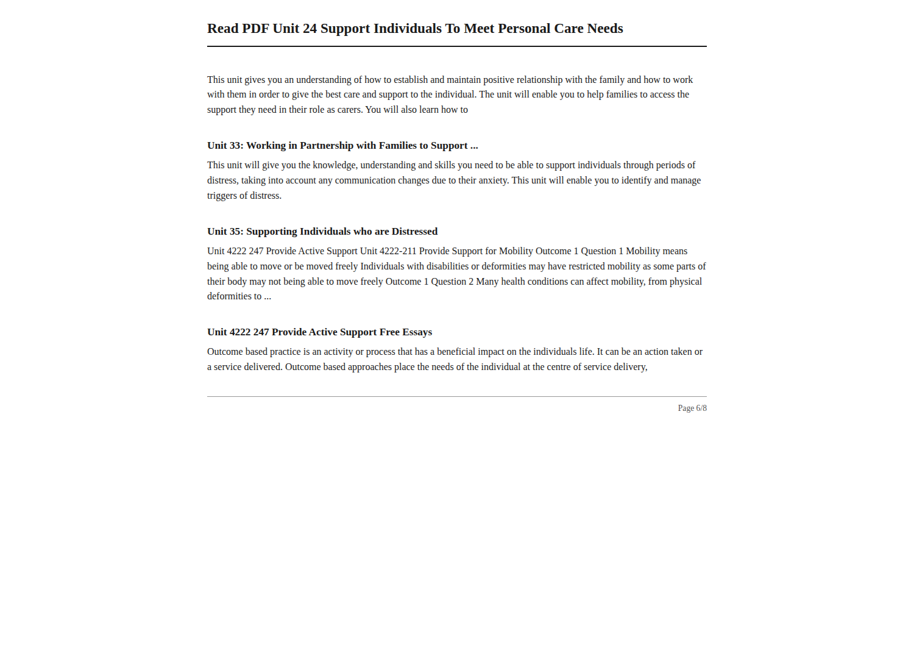Read PDF Unit 24 Support Individuals To Meet Personal Care Needs
This unit gives you an understanding of how to establish and maintain positive relationship with the family and how to work with them in order to give the best care and support to the individual. The unit will enable you to help families to access the support they need in their role as carers. You will also learn how to
Unit 33: Working in Partnership with Families to Support ...
This unit will give you the knowledge, understanding and skills you need to be able to support individuals through periods of distress, taking into account any communication changes due to their anxiety. This unit will enable you to identify and manage triggers of distress.
Unit 35: Supporting Individuals who are Distressed
Unit 4222 247 Provide Active Support Unit 4222-211 Provide Support for Mobility Outcome 1 Question 1 Mobility means being able to move or be moved freely Individuals with disabilities or deformities may have restricted mobility as some parts of their body may not being able to move freely Outcome 1 Question 2 Many health conditions can affect mobility, from physical deformities to ...
Unit 4222 247 Provide Active Support Free Essays
Outcome based practice is an activity or process that has a beneficial impact on the individuals life. It can be an action taken or a service delivered. Outcome based approaches place the needs of the individual at the centre of service delivery,
Page 6/8